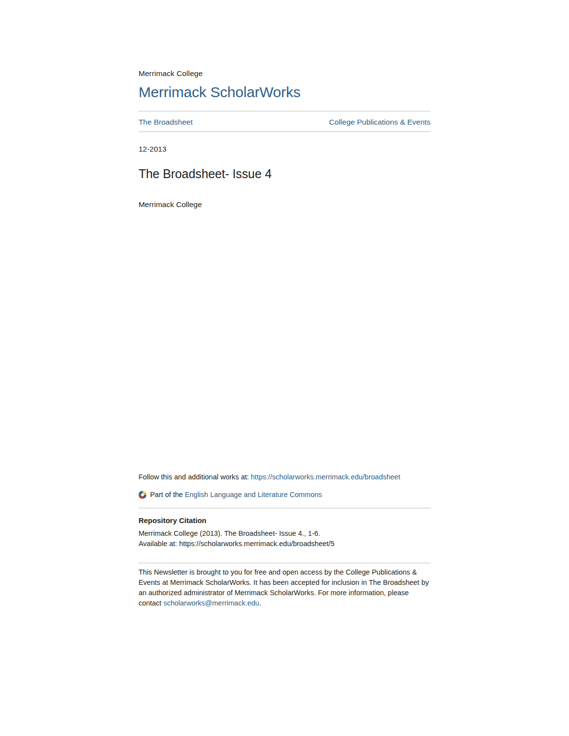Merrimack College
Merrimack ScholarWorks
The Broadsheet College Publications & Events
12-2013
The Broadsheet- Issue 4
Merrimack College
Follow this and additional works at: https://scholarworks.merrimack.edu/broadsheet
Part of the English Language and Literature Commons
Repository Citation
Merrimack College (2013). The Broadsheet- Issue 4., 1-6.
Available at: https://scholarworks.merrimack.edu/broadsheet/5
This Newsletter is brought to you for free and open access by the College Publications & Events at Merrimack ScholarWorks. It has been accepted for inclusion in The Broadsheet by an authorized administrator of Merrimack ScholarWorks. For more information, please contact scholarworks@merrimack.edu.